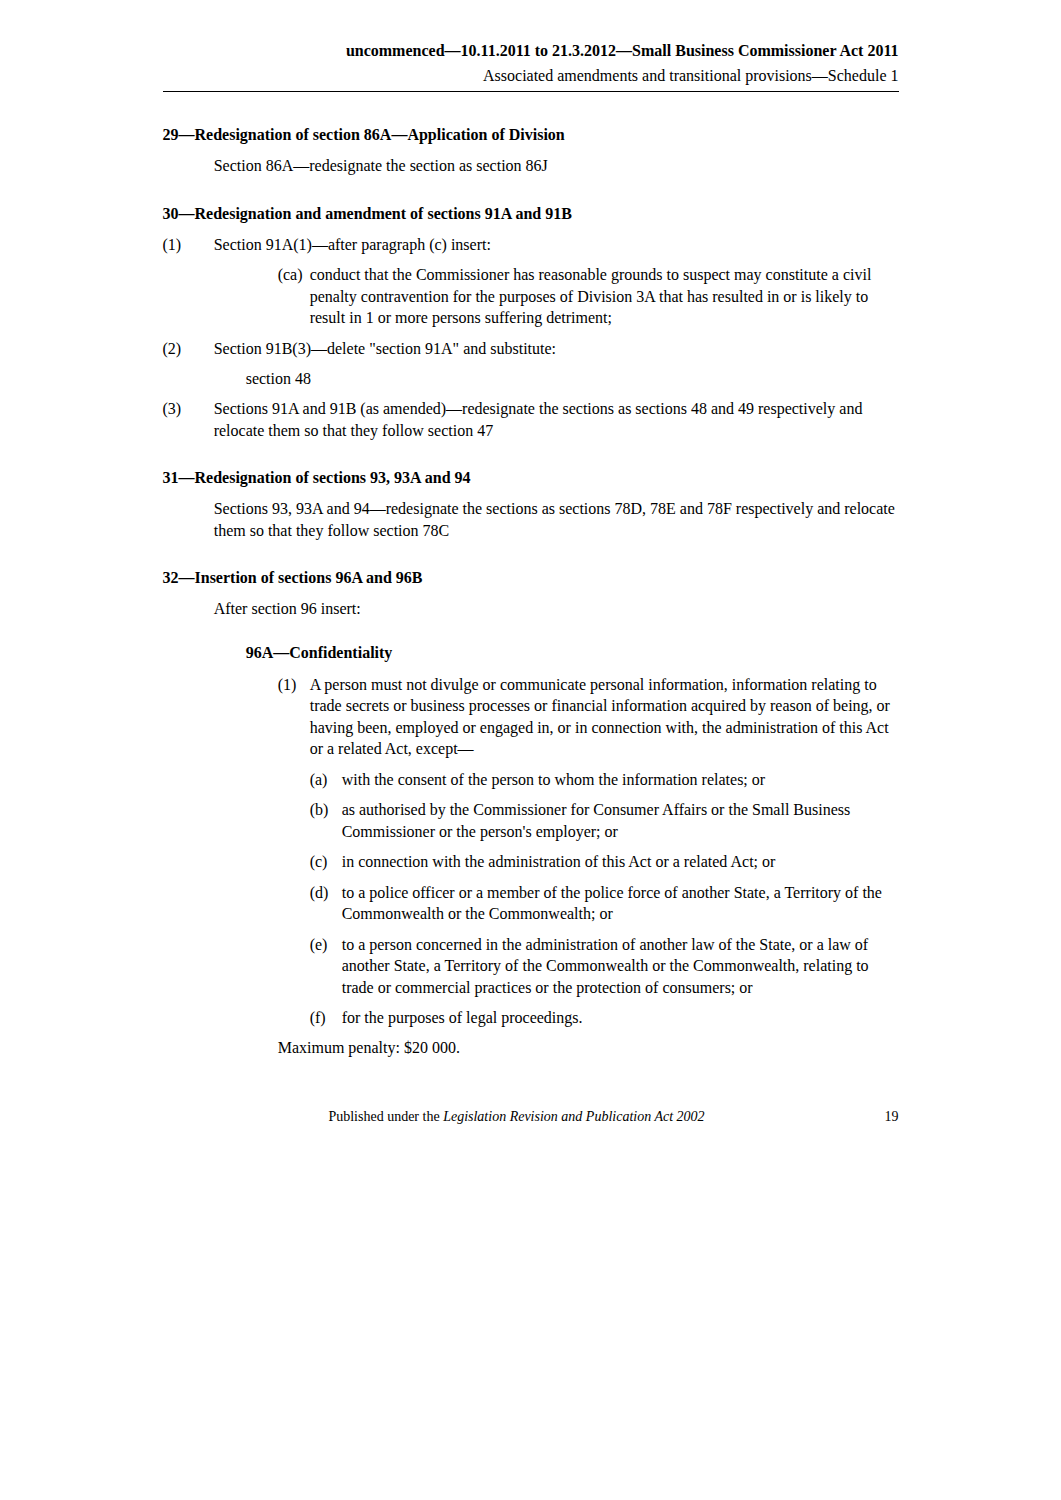uncommenced—10.11.2011 to 21.3.2012—Small Business Commissioner Act 2011
Associated amendments and transitional provisions—Schedule 1
29—Redesignation of section 86A—Application of Division
Section 86A—redesignate the section as section 86J
30—Redesignation and amendment of sections 91A and 91B
(1) Section 91A(1)—after paragraph (c) insert:
(ca) conduct that the Commissioner has reasonable grounds to suspect may constitute a civil penalty contravention for the purposes of Division 3A that has resulted in or is likely to result in 1 or more persons suffering detriment;
(2) Section 91B(3)—delete "section 91A" and substitute:
section 48
(3) Sections 91A and 91B (as amended)—redesignate the sections as sections 48 and 49 respectively and relocate them so that they follow section 47
31—Redesignation of sections 93, 93A and 94
Sections 93, 93A and 94—redesignate the sections as sections 78D, 78E and 78F respectively and relocate them so that they follow section 78C
32—Insertion of sections 96A and 96B
After section 96 insert:
96A—Confidentiality
(1) A person must not divulge or communicate personal information, information relating to trade secrets or business processes or financial information acquired by reason of being, or having been, employed or engaged in, or in connection with, the administration of this Act or a related Act, except—
(a) with the consent of the person to whom the information relates; or
(b) as authorised by the Commissioner for Consumer Affairs or the Small Business Commissioner or the person's employer; or
(c) in connection with the administration of this Act or a related Act; or
(d) to a police officer or a member of the police force of another State, a Territory of the Commonwealth or the Commonwealth; or
(e) to a person concerned in the administration of another law of the State, or a law of another State, a Territory of the Commonwealth or the Commonwealth, relating to trade or commercial practices or the protection of consumers; or
(f) for the purposes of legal proceedings.
Maximum penalty: $20 000.
Published under the Legislation Revision and Publication Act 2002
19